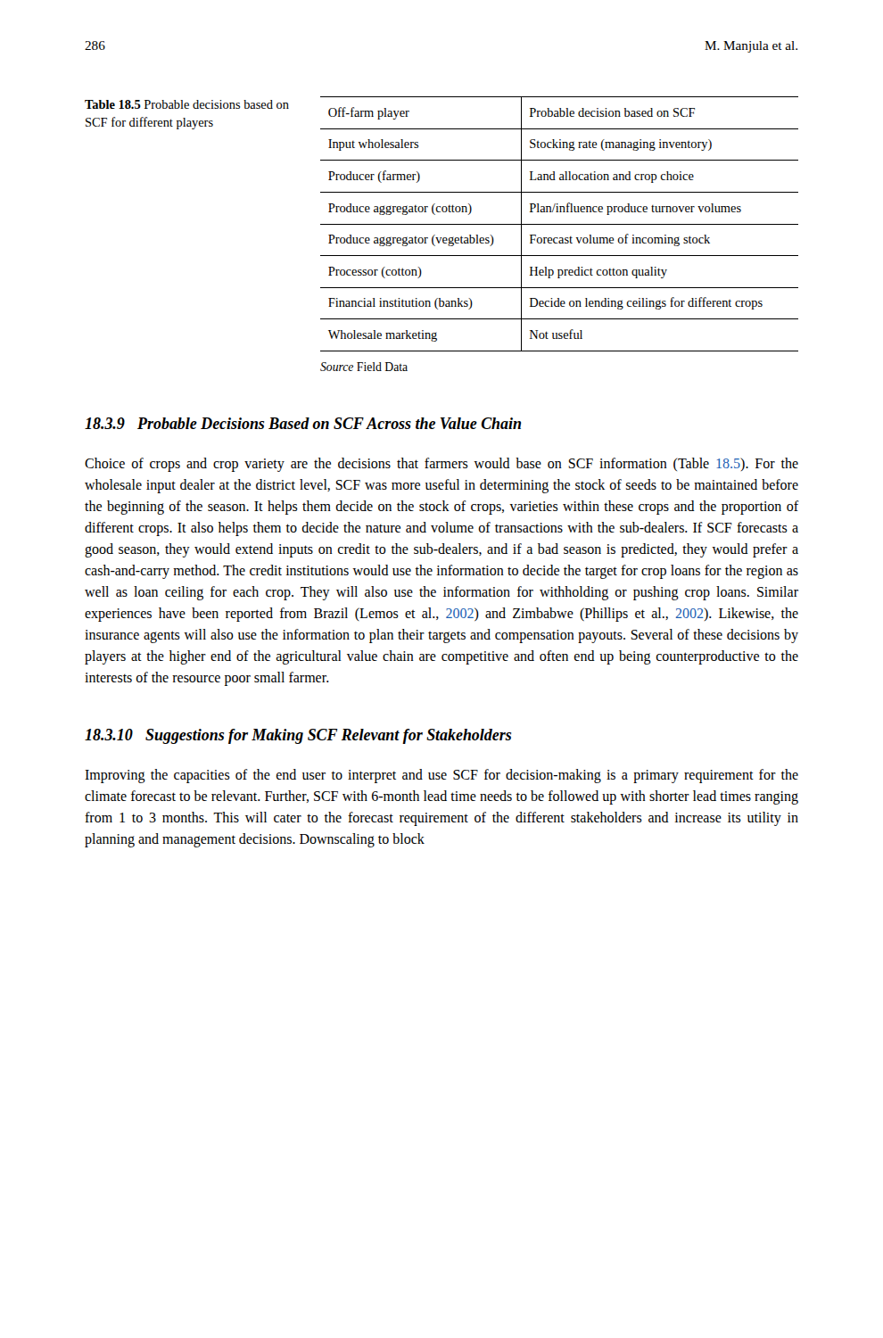286 M. Manjula et al.
Table 18.5 Probable decisions based on SCF for different players
Source Field Data
| Off-farm player | Probable decision based on SCF |
| --- | --- |
| Input wholesalers | Stocking rate (managing inventory) |
| Producer (farmer) | Land allocation and crop choice |
| Produce aggregator (cotton) | Plan/influence produce turnover volumes |
| Produce aggregator (vegetables) | Forecast volume of incoming stock |
| Processor (cotton) | Help predict cotton quality |
| Financial institution (banks) | Decide on lending ceilings for different crops |
| Wholesale marketing | Not useful |
18.3.9 Probable Decisions Based on SCF Across the Value Chain
Choice of crops and crop variety are the decisions that farmers would base on SCF information (Table 18.5). For the wholesale input dealer at the district level, SCF was more useful in determining the stock of seeds to be maintained before the beginning of the season. It helps them decide on the stock of crops, varieties within these crops and the proportion of different crops. It also helps them to decide the nature and volume of transactions with the sub-dealers. If SCF forecasts a good season, they would extend inputs on credit to the sub-dealers, and if a bad season is predicted, they would prefer a cash-and-carry method. The credit institutions would use the information to decide the target for crop loans for the region as well as loan ceiling for each crop. They will also use the information for withholding or pushing crop loans. Similar experiences have been reported from Brazil (Lemos et al., 2002) and Zimbabwe (Phillips et al., 2002). Likewise, the insurance agents will also use the information to plan their targets and compensation payouts. Several of these decisions by players at the higher end of the agricultural value chain are competitive and often end up being counterproductive to the interests of the resource poor small farmer.
18.3.10 Suggestions for Making SCF Relevant for Stakeholders
Improving the capacities of the end user to interpret and use SCF for decision-making is a primary requirement for the climate forecast to be relevant. Further, SCF with 6-month lead time needs to be followed up with shorter lead times ranging from 1 to 3 months. This will cater to the forecast requirement of the different stakeholders and increase its utility in planning and management decisions. Downscaling to block